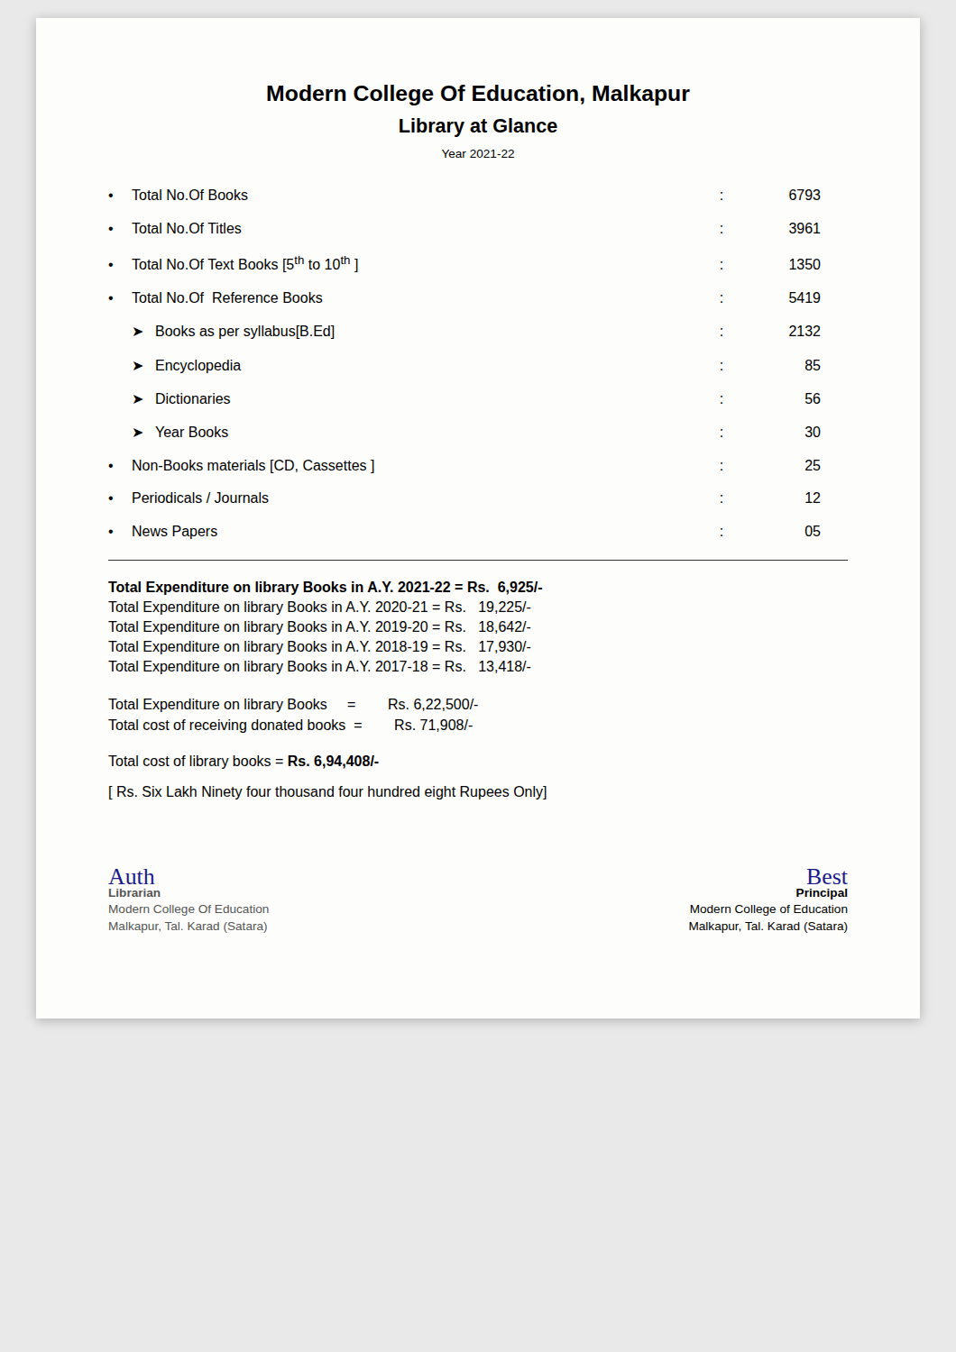Modern College Of Education, Malkapur
Library at Glance
Year 2021-22
• Total No.Of Books : 6793
• Total No.Of Titles : 3961
• Total No.Of Text Books [5th to 10th ] : 1350
• Total No.Of Reference Books : 5419
➤ Books as per syllabus[B.Ed] : 2132
➤ Encyclopedia : 85
➤ Dictionaries : 56
➤ Year Books : 30
• Non-Books materials [CD, Cassettes ] : 25
• Periodicals / Journals : 12
• News Papers : 05
Total Expenditure on library Books in A.Y. 2021-22 = Rs. 6,925/-
Total Expenditure on library Books in A.Y. 2020-21 = Rs. 19,225/-
Total Expenditure on library Books in A.Y. 2019-20 = Rs. 18,642/-
Total Expenditure on library Books in A.Y. 2018-19 = Rs. 17,930/-
Total Expenditure on library Books in A.Y. 2017-18 = Rs. 13,418/-
Total Expenditure on library Books = Rs. 6,22,500/-
Total cost of receiving donated books = Rs. 71,908/-
Total cost of library books = Rs. 6,94,408/-
[ Rs. Six Lakh Ninety four thousand four hundred eight Rupees Only]
Auth
Librarian
Modern College Of Education
Malkapur, Tal. Karad (Satara)
Best
Principal
Modern College of Education
Malkapur, Tal. Karad (Satara)